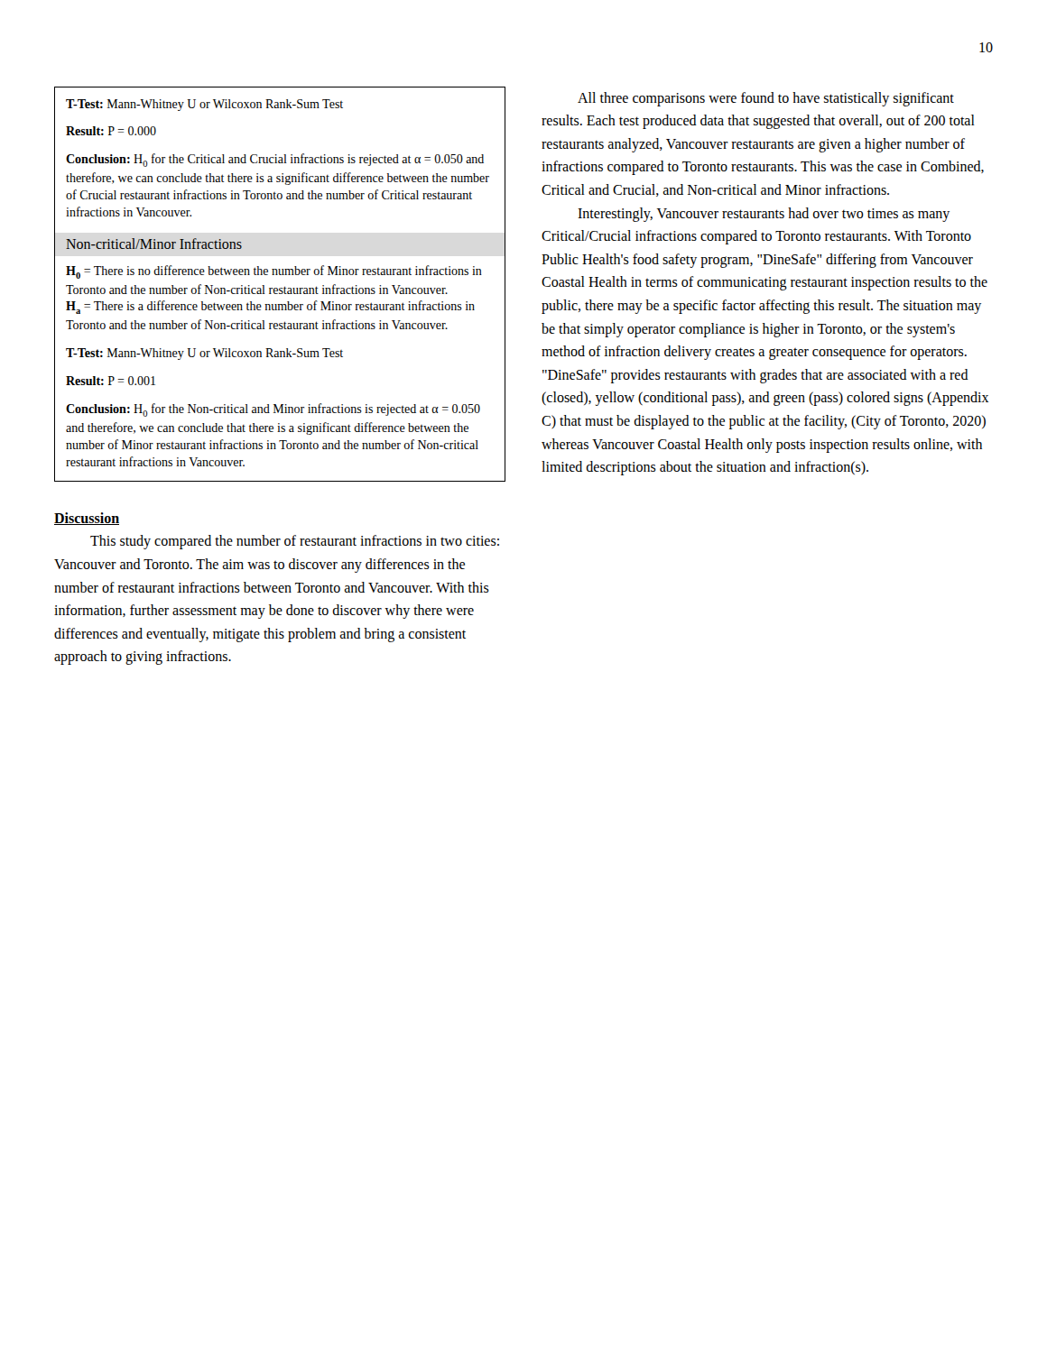10
T-Test: Mann-Whitney U or Wilcoxon Rank-Sum Test
Result: P = 0.000
Conclusion: H0 for the Critical and Crucial infractions is rejected at α = 0.050 and therefore, we can conclude that there is a significant difference between the number of Crucial restaurant infractions in Toronto and the number of Critical restaurant infractions in Vancouver.
Non-critical/Minor Infractions
H0 = There is no difference between the number of Minor restaurant infractions in Toronto and the number of Non-critical restaurant infractions in Vancouver.
Ha = There is a difference between the number of Minor restaurant infractions in Toronto and the number of Non-critical restaurant infractions in Vancouver.
T-Test: Mann-Whitney U or Wilcoxon Rank-Sum Test
Result: P = 0.001
Conclusion: H0 for the Non-critical and Minor infractions is rejected at α = 0.050 and therefore, we can conclude that there is a significant difference between the number of Minor restaurant infractions in Toronto and the number of Non-critical restaurant infractions in Vancouver.
Discussion
This study compared the number of restaurant infractions in two cities: Vancouver and Toronto. The aim was to discover any differences in the number of restaurant infractions between Toronto and Vancouver. With this information, further assessment may be done to discover why there were differences and eventually, mitigate this problem and bring a consistent approach to giving infractions.
All three comparisons were found to have statistically significant results. Each test produced data that suggested that overall, out of 200 total restaurants analyzed, Vancouver restaurants are given a higher number of infractions compared to Toronto restaurants. This was the case in Combined, Critical and Crucial, and Non-critical and Minor infractions.
Interestingly, Vancouver restaurants had over two times as many Critical/Crucial infractions compared to Toronto restaurants. With Toronto Public Health's food safety program, "DineSafe" differing from Vancouver Coastal Health in terms of communicating restaurant inspection results to the public, there may be a specific factor affecting this result. The situation may be that simply operator compliance is higher in Toronto, or the system's method of infraction delivery creates a greater consequence for operators. "DineSafe" provides restaurants with grades that are associated with a red (closed), yellow (conditional pass), and green (pass) colored signs (Appendix C) that must be displayed to the public at the facility, (City of Toronto, 2020) whereas Vancouver Coastal Health only posts inspection results online, with limited descriptions about the situation and infraction(s).